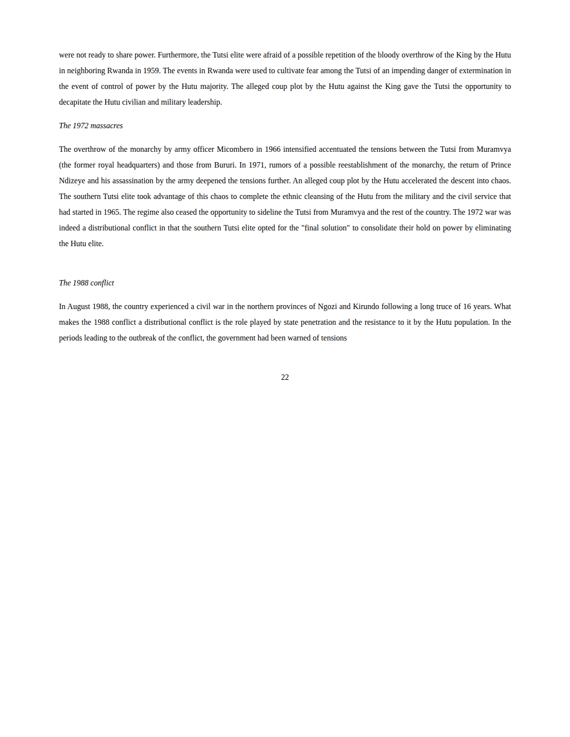were not ready to share power. Furthermore, the Tutsi elite were afraid of a possible repetition of the bloody overthrow of the King by the Hutu in neighboring Rwanda in 1959. The events in Rwanda were used to cultivate fear among the Tutsi of an impending danger of extermination in the event of control of power by the Hutu majority. The alleged coup plot by the Hutu against the King gave the Tutsi the opportunity to decapitate the Hutu civilian and military leadership.
The 1972 massacres
The overthrow of the monarchy by army officer Micombero in 1966 intensified accentuated the tensions between the Tutsi from Muramvya (the former royal headquarters) and those from Bururi. In 1971, rumors of a possible reestablishment of the monarchy, the return of Prince Ndizeye and his assassination by the army deepened the tensions further. An alleged coup plot by the Hutu accelerated the descent into chaos. The southern Tutsi elite took advantage of this chaos to complete the ethnic cleansing of the Hutu from the military and the civil service that had started in 1965. The regime also ceased the opportunity to sideline the Tutsi from Muramvya and the rest of the country. The 1972 war was indeed a distributional conflict in that the southern Tutsi elite opted for the "final solution" to consolidate their hold on power by eliminating the Hutu elite.
The 1988 conflict
In August 1988, the country experienced a civil war in the northern provinces of Ngozi and Kirundo following a long truce of 16 years. What makes the 1988 conflict a distributional conflict is the role played by state penetration and the resistance to it by the Hutu population. In the periods leading to the outbreak of the conflict, the government had been warned of tensions
22